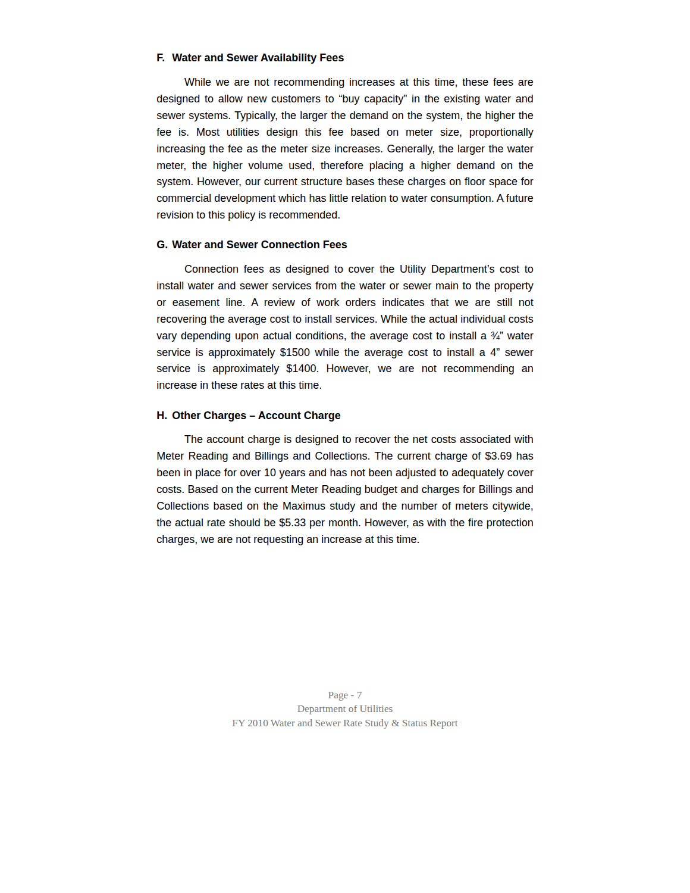F. Water and Sewer Availability Fees
While we are not recommending increases at this time, these fees are designed to allow new customers to “buy capacity” in the existing water and sewer systems. Typically, the larger the demand on the system, the higher the fee is. Most utilities design this fee based on meter size, proportionally increasing the fee as the meter size increases. Generally, the larger the water meter, the higher volume used, therefore placing a higher demand on the system. However, our current structure bases these charges on floor space for commercial development which has little relation to water consumption. A future revision to this policy is recommended.
G. Water and Sewer Connection Fees
Connection fees as designed to cover the Utility Department’s cost to install water and sewer services from the water or sewer main to the property or easement line. A review of work orders indicates that we are still not recovering the average cost to install services. While the actual individual costs vary depending upon actual conditions, the average cost to install a ¾” water service is approximately $1500 while the average cost to install a 4” sewer service is approximately $1400. However, we are not recommending an increase in these rates at this time.
H. Other Charges – Account Charge
The account charge is designed to recover the net costs associated with Meter Reading and Billings and Collections. The current charge of $3.69 has been in place for over 10 years and has not been adjusted to adequately cover costs. Based on the current Meter Reading budget and charges for Billings and Collections based on the Maximus study and the number of meters citywide, the actual rate should be $5.33 per month. However, as with the fire protection charges, we are not requesting an increase at this time.
Page - 7
Department of Utilities
FY 2010 Water and Sewer Rate Study & Status Report